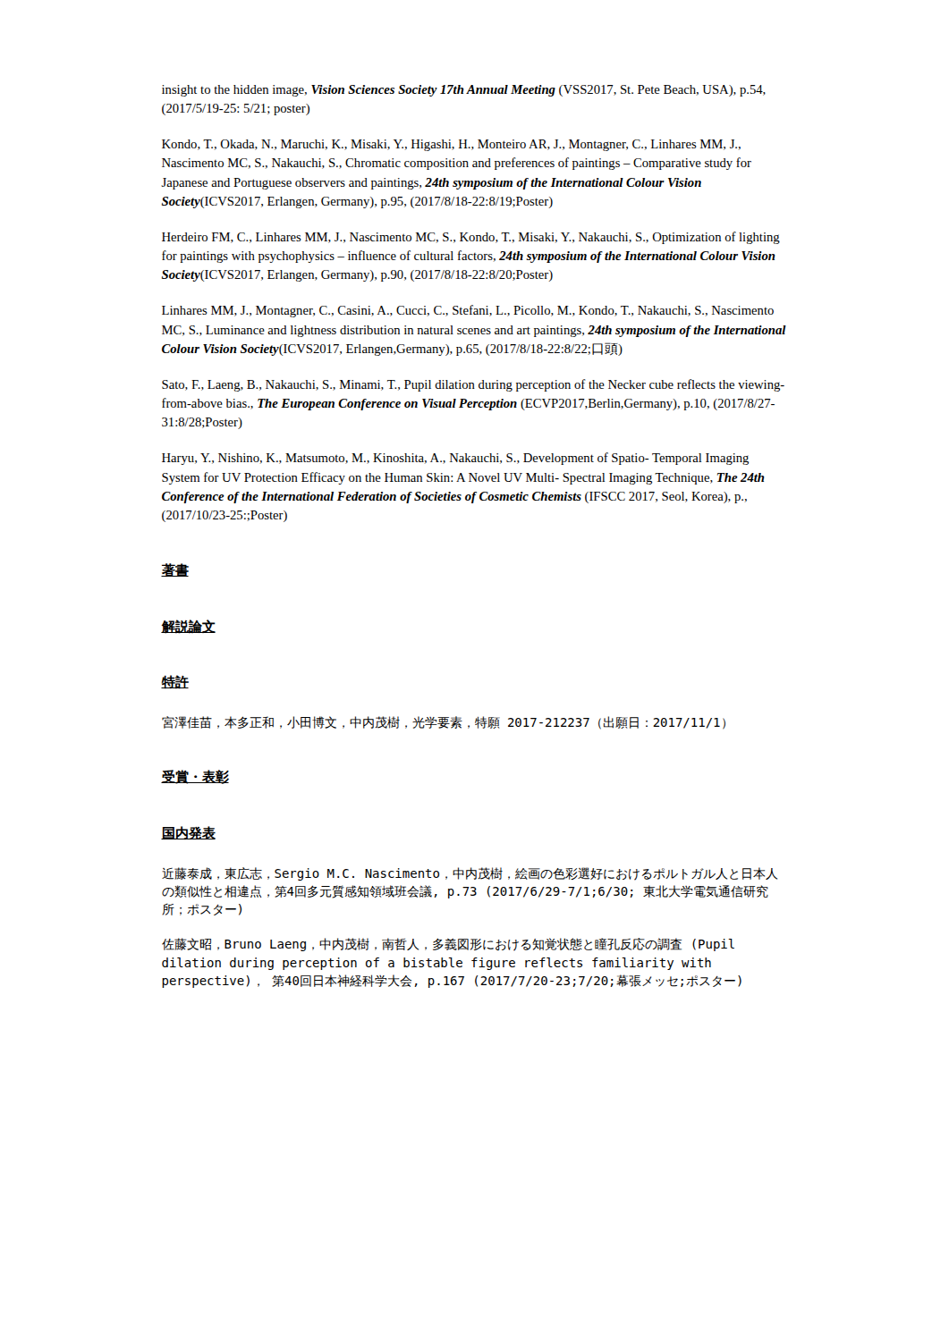insight to the hidden image, Vision Sciences Society 17th Annual Meeting (VSS2017, St. Pete Beach, USA), p.54, (2017/5/19-25: 5/21; poster)
Kondo, T., Okada, N., Maruchi, K., Misaki, Y., Higashi, H., Monteiro AR, J., Montagner, C., Linhares MM, J., Nascimento MC, S., Nakauchi, S., Chromatic composition and preferences of paintings – Comparative study for Japanese and Portuguese observers and paintings, 24th symposium of the International Colour Vision Society(ICVS2017, Erlangen, Germany), p.95, (2017/8/18-22:8/19;Poster)
Herdeiro FM, C., Linhares MM, J., Nascimento MC, S., Kondo, T., Misaki, Y., Nakauchi, S., Optimization of lighting for paintings with psychophysics – influence of cultural factors, 24th symposium of the International Colour Vision Society(ICVS2017, Erlangen, Germany), p.90, (2017/8/18-22:8/20;Poster)
Linhares MM, J., Montagner, C., Casini, A., Cucci, C., Stefani, L., Picollo, M., Kondo, T., Nakauchi, S., Nascimento MC, S., Luminance and lightness distribution in natural scenes and art paintings, 24th symposium of the International Colour Vision Society(ICVS2017, Erlangen,Germany), p.65, (2017/8/18-22:8/22;口頭)
Sato, F., Laeng, B., Nakauchi, S., Minami, T., Pupil dilation during perception of the Necker cube reflects the viewing-from-above bias., The European Conference on Visual Perception (ECVP2017,Berlin,Germany), p.10, (2017/8/27-31:8/28;Poster)
Haryu, Y., Nishino, K., Matsumoto, M., Kinoshita, A., Nakauchi, S., Development of Spatio- Temporal Imaging System for UV Protection Efficacy on the Human Skin: A Novel UV Multi- Spectral Imaging Technique, The 24th Conference of the International Federation of Societies of Cosmetic Chemists (IFSCC 2017, Seol, Korea), p., (2017/10/23-25:;Poster)
著書
解説論文
特許
宮澤佳苗，本多正和，小田博文，中内茂樹，光学要素，特願 2017-212237（出願日：2017/11/1）
受賞・表彰
国内発表
近藤泰成，東広志，Sergio M.C. Nascimento，中内茂樹，絵画の色彩選好におけるポルトガル人と日本人の類似性と相違点，第4回多元質感知領域班会議, p.73 (2017/6/29-7/1;6/30; 東北大学電気通信研究所；ポスター)
佐藤文昭，Bruno Laeng，中内茂樹，南哲人，多義図形における知覚状態と瞳孔反応の調査 (Pupil dilation during perception of a bistable figure reflects familiarity with perspective)， 第40回日本神経科学大会, p.167 (2017/7/20-23;7/20;幕張メッセ;ポスター)